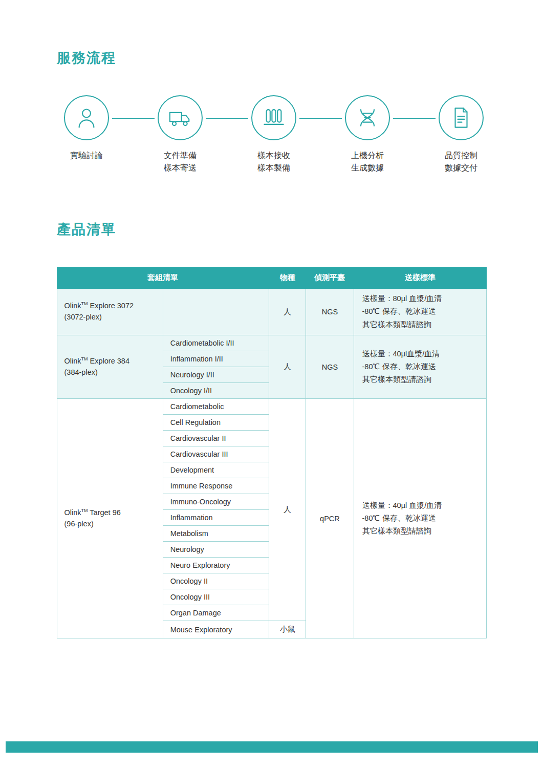服務流程
實驗討論
文件準備
樣本寄送
樣本接收
樣本製備
上機分析
生成數據
品質控制
數據交付
產品清單
| 套組清單 | 物種 | 偵測平臺 | 送樣標準 |
| --- | --- | --- | --- |
| Olink TM Explore 3072 (3072-plex) | | 人 | NGS | 送樣量：80µl 血漿/血清 -80℃ 保存、乾冰運送 其它樣本類型請諮詢 |
| Olink TM Explore 384 (384-plex) | Cardiometabolic I/II | 人 | NGS | 送樣量：40µl血漿/血清 -80℃ 保存、乾冰運送 其它樣本類型請諮詢 |
| Inflammation I/II |
| Neurology I/II |
| Oncology I/II |
| Olink TM Target 96 (96-plex) | Cardiometabolic | 人 | qPCR | 送樣量：40µl 血漿/血清 -80℃ 保存、乾冰運送 其它樣本類型請諮詢 |
| Cell Regulation |
| Cardiovascular II |
| Cardiovascular III |
| Development |
| Immune Response |
| Immuno-Oncology |
| Inflammation |
| Metabolism |
| Neurology |
| Neuro Exploratory |
| Oncology II |
| Oncology III |
| Organ Damage |
| Mouse Exploratory | 小鼠 |